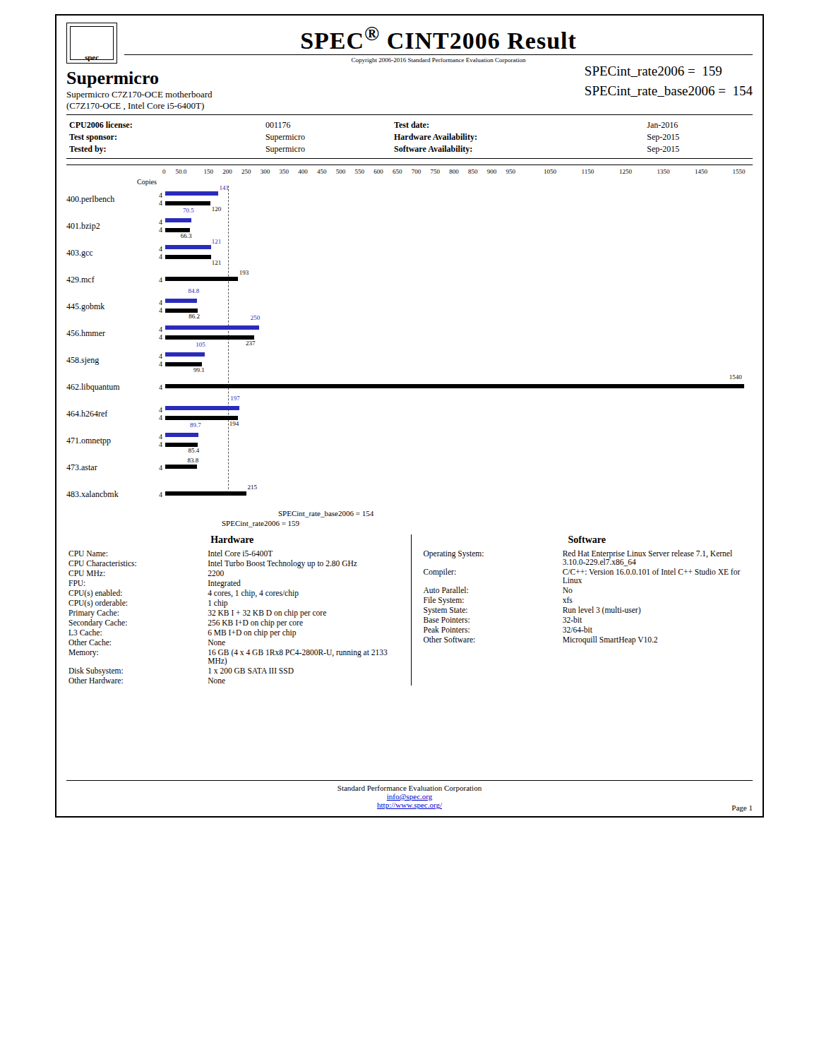spec
SPEC® CINT2006 Result
Copyright 2006-2016 Standard Performance Evaluation Corporation
SPECint_rate2006 = 159
SPECint_rate_base2006 = 154
Supermicro
Supermicro C7Z170-OCE motherboard
(C7Z170-OCE , Intel Core i5-6400T)
| CPU2006 license: | 001176 | Test date: | Jan-2016 |
| Test sponsor: | Supermicro | Hardware Availability: | Sep-2015 |
| Tested by: | Supermicro | Software Availability: | Sep-2015 |
0 50.0 150 200 250 300 350 400 450 500 550 600 650 700 750 800 850 900 950 1050 1150 1250 1350 1450 1550
Copies
400.perlbench
4
4
141
120
401.bzip2
4
4
70.5
66.3
403.gcc
4
4
121
121
429.mcf
4
193
445.gobmk
4
4
84.8
86.2
456.hmmer
4
4
250
237
458.sjeng
4
4
105
99.1
462.libquantum
4
1540
464.h264ref
4
4
197
194
471.omnetpp
4
4
89.7
85.4
473.astar
4
83.8
483.xalancbmk
4
215
SPECint_rate_base2006 = 154
SPECint_rate2006 = 159
Hardware
| CPU Name: | Intel Core i5-6400T |
| CPU Characteristics: | Intel Turbo Boost Technology up to 2.80 GHz |
| CPU MHz: | 2200 |
| FPU: | Integrated |
| CPU(s) enabled: | 4 cores, 1 chip, 4 cores/chip |
| CPU(s) orderable: | 1 chip |
| Primary Cache: | 32 KB I + 32 KB D on chip per core |
| Secondary Cache: | 256 KB I+D on chip per core |
| L3 Cache: | 6 MB I+D on chip per chip |
| Other Cache: | None |
| Memory: | 16 GB (4 x 4 GB 1Rx8 PC4-2800R-U, running at 2133 MHz) |
| Disk Subsystem: | 1 x 200 GB SATA III SSD |
| Other Hardware: | None |
Software
| Operating System: | Red Hat Enterprise Linux Server release 7.1, Kernel 3.10.0-229.el7.x86_64 |
| Compiler: | C/C++: Version 16.0.0.101 of Intel C++ Studio XE for Linux |
| Auto Parallel: | No |
| File System: | xfs |
| System State: | Run level 3 (multi-user) |
| Base Pointers: | 32-bit |
| Peak Pointers: | 32/64-bit |
| Other Software: | Microquill SmartHeap V10.2 |
Standard Performance Evaluation Corporation
info@spec.org
http://www.spec.org/
Page 1